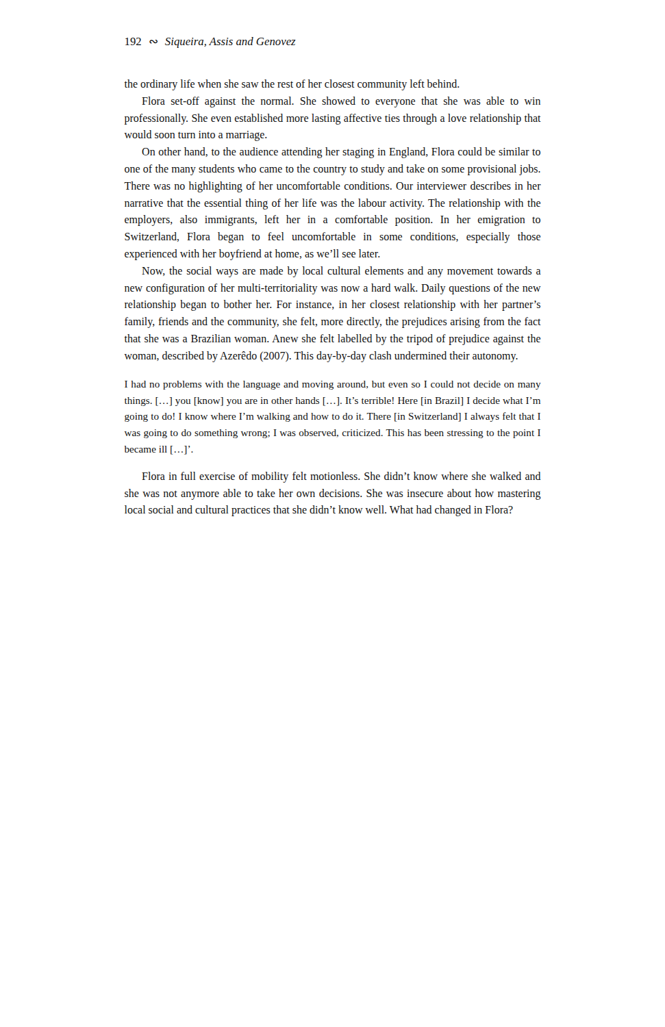192∾Siqueira, Assis and Genovez
the ordinary life when she saw the rest of her closest community left behind.
Flora set-off against the normal. She showed to everyone that she was able to win professionally. She even established more lasting affective ties through a love relationship that would soon turn into a marriage.
On other hand, to the audience attending her staging in England, Flora could be similar to one of the many students who came to the country to study and take on some provisional jobs. There was no highlighting of her uncomfortable conditions. Our interviewer describes in her narrative that the essential thing of her life was the labour activity. The relationship with the employers, also immigrants, left her in a comfortable position. In her emigration to Switzerland, Flora began to feel uncomfortable in some conditions, especially those experienced with her boyfriend at home, as we’ll see later.
Now, the social ways are made by local cultural elements and any movement towards a new configuration of her multi-territoriality was now a hard walk. Daily questions of the new relationship began to bother her. For instance, in her closest relationship with her partner’s family, friends and the community, she felt, more directly, the prejudices arising from the fact that she was a Brazilian woman. Anew she felt labelled by the tripod of prejudice against the woman, described by Azerêdo (2007). This day-by-day clash undermined their autonomy.
I had no problems with the language and moving around, but even so I could not decide on many things. […] you [know] you are in other hands […]. It’s terrible! Here [in Brazil] I decide what I’m going to do! I know where I’m walking and how to do it. There [in Switzerland] I always felt that I was going to do something wrong; I was observed, criticized. This has been stressing to the point I became ill […]’.
Flora in full exercise of mobility felt motionless. She didn’t know where she walked and she was not anymore able to take her own decisions. She was insecure about how mastering local social and cultural practices that she didn’t know well. What had changed in Flora?